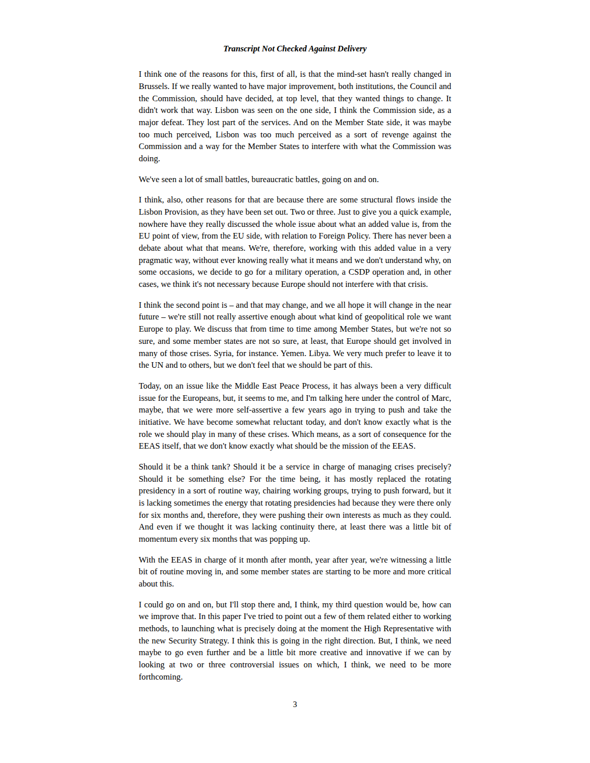Transcript Not Checked Against Delivery
I think one of the reasons for this, first of all, is that the mind-set hasn't really changed in Brussels. If we really wanted to have major improvement, both institutions, the Council and the Commission, should have decided, at top level, that they wanted things to change. It didn't work that way. Lisbon was seen on the one side, I think the Commission side, as a major defeat. They lost part of the services. And on the Member State side, it was maybe too much perceived, Lisbon was too much perceived as a sort of revenge against the Commission and a way for the Member States to interfere with what the Commission was doing.
We've seen a lot of small battles, bureaucratic battles, going on and on.
I think, also, other reasons for that are because there are some structural flows inside the Lisbon Provision, as they have been set out. Two or three. Just to give you a quick example, nowhere have they really discussed the whole issue about what an added value is, from the EU point of view, from the EU side, with relation to Foreign Policy. There has never been a debate about what that means. We're, therefore, working with this added value in a very pragmatic way, without ever knowing really what it means and we don't understand why, on some occasions, we decide to go for a military operation, a CSDP operation and, in other cases, we think it's not necessary because Europe should not interfere with that crisis.
I think the second point is – and that may change, and we all hope it will change in the near future – we're still not really assertive enough about what kind of geopolitical role we want Europe to play. We discuss that from time to time among Member States, but we're not so sure, and some member states are not so sure, at least, that Europe should get involved in many of those crises. Syria, for instance. Yemen. Libya. We very much prefer to leave it to the UN and to others, but we don't feel that we should be part of this.
Today, on an issue like the Middle East Peace Process, it has always been a very difficult issue for the Europeans, but, it seems to me, and I'm talking here under the control of Marc, maybe, that we were more self-assertive a few years ago in trying to push and take the initiative. We have become somewhat reluctant today, and don't know exactly what is the role we should play in many of these crises. Which means, as a sort of consequence for the EEAS itself, that we don't know exactly what should be the mission of the EEAS.
Should it be a think tank? Should it be a service in charge of managing crises precisely? Should it be something else? For the time being, it has mostly replaced the rotating presidency in a sort of routine way, chairing working groups, trying to push forward, but it is lacking sometimes the energy that rotating presidencies had because they were there only for six months and, therefore, they were pushing their own interests as much as they could. And even if we thought it was lacking continuity there, at least there was a little bit of momentum every six months that was popping up.
With the EEAS in charge of it month after month, year after year, we're witnessing a little bit of routine moving in, and some member states are starting to be more and more critical about this.
I could go on and on, but I'll stop there and, I think, my third question would be, how can we improve that. In this paper I've tried to point out a few of them related either to working methods, to launching what is precisely doing at the moment the High Representative with the new Security Strategy. I think this is going in the right direction. But, I think, we need maybe to go even further and be a little bit more creative and innovative if we can by looking at two or three controversial issues on which, I think, we need to be more forthcoming.
3